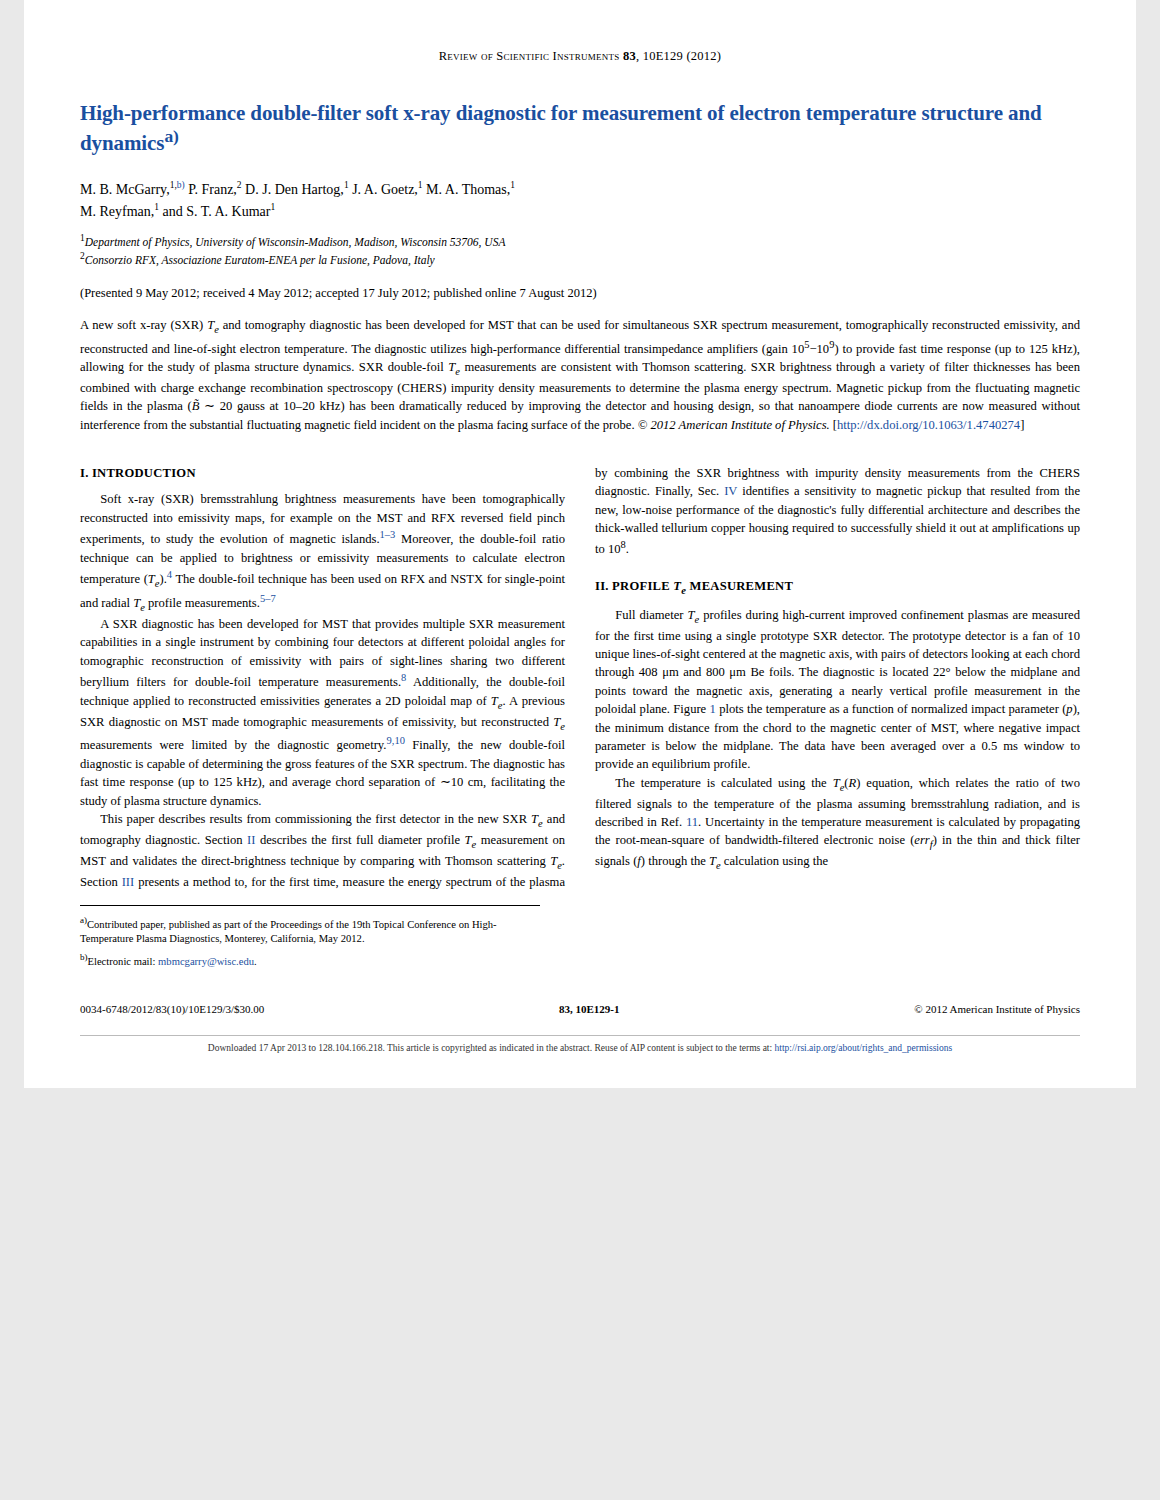Review of Scientific Instruments 83, 10E129 (2012)
High-performance double-filter soft x-ray diagnostic for measurement of electron temperature structure and dynamicsa)
M. B. McGarry,1,b) P. Franz,2 D. J. Den Hartog,1 J. A. Goetz,1 M. A. Thomas,1
M. Reyfman,1 and S. T. A. Kumar1
1Department of Physics, University of Wisconsin-Madison, Madison, Wisconsin 53706, USA
2Consorzio RFX, Associazione Euratom-ENEA per la Fusione, Padova, Italy
(Presented 9 May 2012; received 4 May 2012; accepted 17 July 2012; published online 7 August 2012)
A new soft x-ray (SXR) Te and tomography diagnostic has been developed for MST that can be used for simultaneous SXR spectrum measurement, tomographically reconstructed emissivity, and reconstructed and line-of-sight electron temperature. The diagnostic utilizes high-performance differential transimpedance amplifiers (gain 105−109) to provide fast time response (up to 125 kHz), allowing for the study of plasma structure dynamics. SXR double-foil Te measurements are consistent with Thomson scattering. SXR brightness through a variety of filter thicknesses has been combined with charge exchange recombination spectroscopy (CHERS) impurity density measurements to determine the plasma energy spectrum. Magnetic pickup from the fluctuating magnetic fields in the plasma (B̃ ∼ 20 gauss at 10–20 kHz) has been dramatically reduced by improving the detector and housing design, so that nanoampere diode currents are now measured without interference from the substantial fluctuating magnetic field incident on the plasma facing surface of the probe. © 2012 American Institute of Physics. [http://dx.doi.org/10.1063/1.4740274]
I. INTRODUCTION
Soft x-ray (SXR) bremsstrahlung brightness measurements have been tomographically reconstructed into emissivity maps, for example on the MST and RFX reversed field pinch experiments, to study the evolution of magnetic islands.1–3 Moreover, the double-foil ratio technique can be applied to brightness or emissivity measurements to calculate electron temperature (Te).4 The double-foil technique has been used on RFX and NSTX for single-point and radial Te profile measurements.5–7
A SXR diagnostic has been developed for MST that provides multiple SXR measurement capabilities in a single instrument by combining four detectors at different poloidal angles for tomographic reconstruction of emissivity with pairs of sight-lines sharing two different beryllium filters for double-foil temperature measurements.8 Additionally, the double-foil technique applied to reconstructed emissivities generates a 2D poloidal map of Te. A previous SXR diagnostic on MST made tomographic measurements of emissivity, but reconstructed Te measurements were limited by the diagnostic geometry.9,10 Finally, the new double-foil diagnostic is capable of determining the gross features of the SXR spectrum. The diagnostic has fast time response (up to 125 kHz), and average chord separation of ∼10 cm, facilitating the study of plasma structure dynamics.
This paper describes results from commissioning the first detector in the new SXR Te and tomography diagnostic. Section II describes the first full diameter profile Te measurement on MST and validates the direct-brightness technique by comparing with Thomson scattering Te. Section III presents a method to, for the first time, measure the energy spectrum of the plasma by combining the SXR brightness with impurity density measurements from the CHERS diagnostic. Finally, Sec. IV identifies a sensitivity to magnetic pickup that resulted from the new, low-noise performance of the diagnostic's fully differential architecture and describes the thick-walled tellurium copper housing required to successfully shield it out at amplifications up to 108.
II. PROFILE Te MEASUREMENT
Full diameter Te profiles during high-current improved confinement plasmas are measured for the first time using a single prototype SXR detector. The prototype detector is a fan of 10 unique lines-of-sight centered at the magnetic axis, with pairs of detectors looking at each chord through 408 μm and 800 μm Be foils. The diagnostic is located 22° below the midplane and points toward the magnetic axis, generating a nearly vertical profile measurement in the poloidal plane. Figure 1 plots the temperature as a function of normalized impact parameter (p), the minimum distance from the chord to the magnetic center of MST, where negative impact parameter is below the midplane. The data have been averaged over a 0.5 ms window to provide an equilibrium profile.
The temperature is calculated using the Te(R) equation, which relates the ratio of two filtered signals to the temperature of the plasma assuming bremsstrahlung radiation, and is described in Ref. 11. Uncertainty in the temperature measurement is calculated by propagating the root-mean-square of bandwidth-filtered electronic noise (errf) in the thin and thick filter signals (f) through the Te calculation using the
a)Contributed paper, published as part of the Proceedings of the 19th Topical Conference on High-Temperature Plasma Diagnostics, Monterey, California, May 2012.
b)Electronic mail: mbmcgarry@wisc.edu.
0034-6748/2012/83(10)/10E129/3/$30.00 83, 10E129-1 © 2012 American Institute of Physics
Downloaded 17 Apr 2013 to 128.104.166.218. This article is copyrighted as indicated in the abstract. Reuse of AIP content is subject to the terms at: http://rsi.aip.org/about/rights_and_permissions